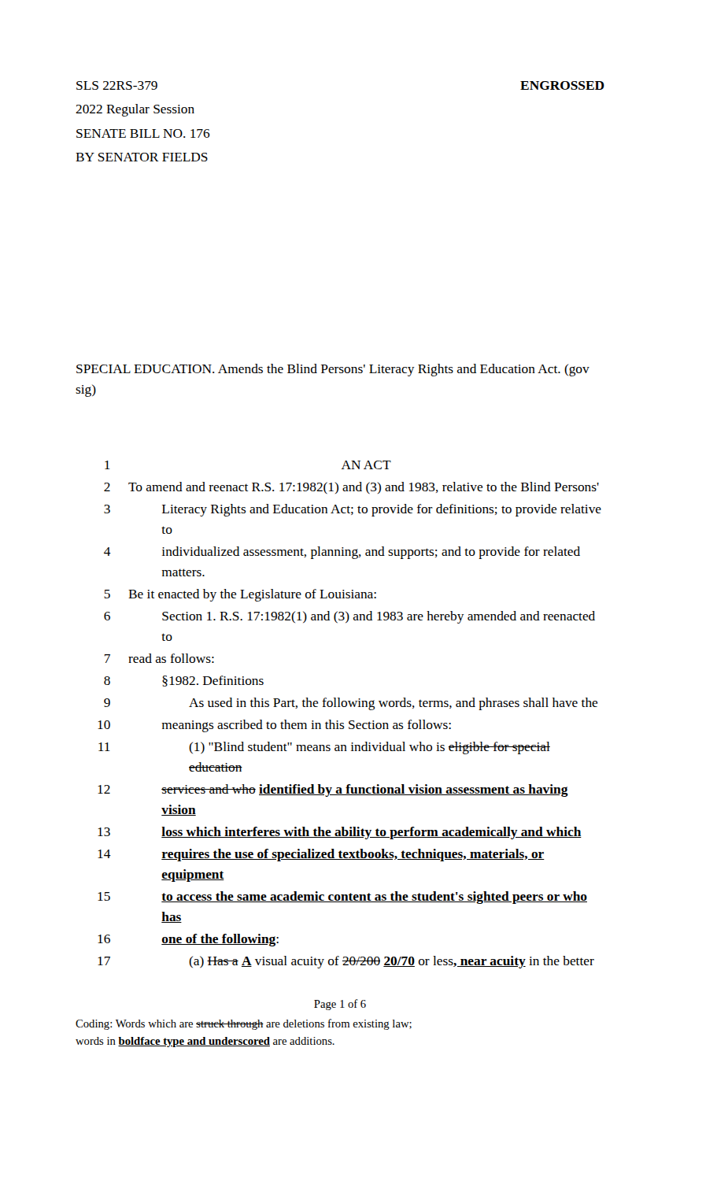SLS 22RS-379
ENGROSSED
2022 Regular Session
SENATE BILL NO. 176
BY SENATOR FIELDS
SPECIAL EDUCATION. Amends the Blind Persons' Literacy Rights and Education Act. (gov sig)
| 1 | AN ACT |
| 2 | To amend and reenact R.S. 17:1982(1) and (3) and 1983, relative to the Blind Persons' |
| 3 | Literacy Rights and Education Act; to provide for definitions; to provide relative to |
| 4 | individualized assessment, planning, and supports; and to provide for related matters. |
| 5 | Be it enacted by the Legislature of Louisiana: |
| 6 | Section 1. R.S. 17:1982(1) and (3) and 1983 are hereby amended and reenacted to |
| 7 | read as follows: |
| 8 | §1982. Definitions |
| 9 | As used in this Part, the following words, terms, and phrases shall have the |
| 10 | meanings ascribed to them in this Section as follows: |
| 11 | (1) "Blind student" means an individual who is eligible for special education |
| 12 | services and who identified by a functional vision assessment as having vision |
| 13 | loss which interferes with the ability to perform academically and which |
| 14 | requires the use of specialized textbooks, techniques, materials, or equipment |
| 15 | to access the same academic content as the student's sighted peers or who has |
| 16 | one of the following : |
| 17 | (a) Has a A visual acuity of 20/200 20/70 or less , near acuity in the better |
Page 1 of 6
Coding: Words which are struck through are deletions from existing law;
words in boldface type and underscored are additions.